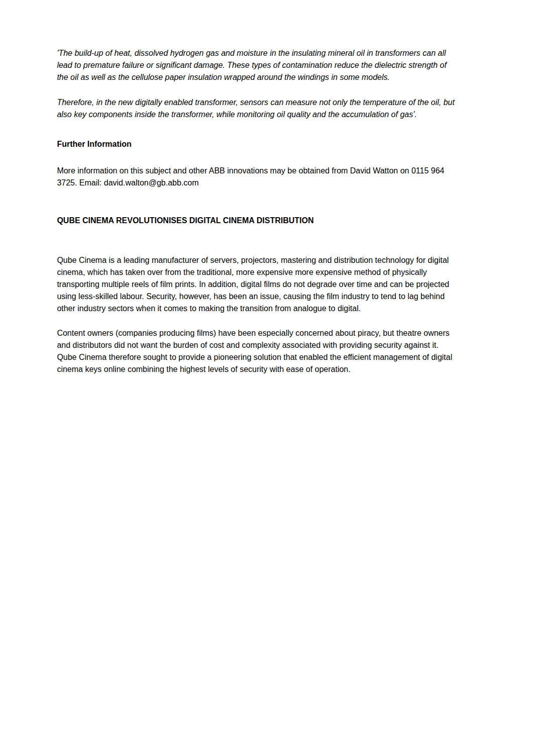'The build-up of heat, dissolved hydrogen gas and moisture in the insulating mineral oil in transformers can all lead to premature failure or significant damage. These types of contamination reduce the dielectric strength of the oil as well as the cellulose paper insulation wrapped around the windings in some models.
Therefore, in the new digitally enabled transformer, sensors can measure not only the temperature of the oil, but also key components inside the transformer, while monitoring oil quality and the accumulation of gas'.
Further Information
More information on this subject and other ABB innovations may be obtained from David Watton on 0115 964 3725. Email: david.walton@gb.abb.com
Qube Cinema revolutionises digital cinema distribution
Qube Cinema is a leading manufacturer of servers, projectors, mastering and distribution technology for digital cinema, which has taken over from the traditional, more expensive more expensive method of physically transporting multiple reels of film prints. In addition, digital films do not degrade over time and can be projected using less-skilled labour. Security, however, has been an issue, causing the film industry to tend to lag behind other industry sectors when it comes to making the transition from analogue to digital.
Content owners (companies producing films) have been especially concerned about piracy, but theatre owners and distributors did not want the burden of cost and complexity associated with providing security against it. Qube Cinema therefore sought to provide a pioneering solution that enabled the efficient management of digital cinema keys online combining the highest levels of security with ease of operation.